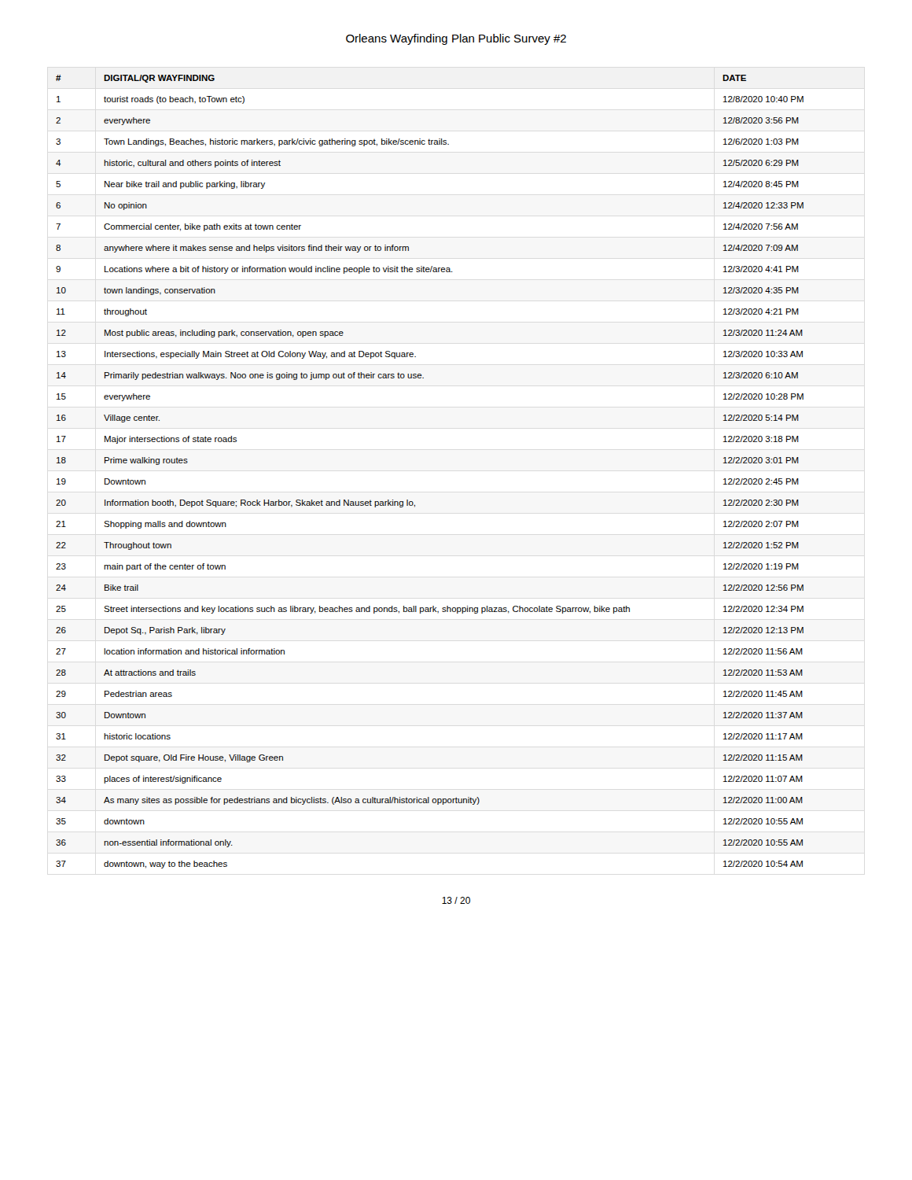Orleans Wayfinding Plan Public Survey #2
| # | DIGITAL/QR WAYFINDING | DATE |
| --- | --- | --- |
| 1 | tourist roads (to beach, toTown etc) | 12/8/2020 10:40 PM |
| 2 | everywhere | 12/8/2020 3:56 PM |
| 3 | Town Landings, Beaches, historic markers, park/civic gathering spot, bike/scenic trails. | 12/6/2020 1:03 PM |
| 4 | historic, cultural and others points of interest | 12/5/2020 6:29 PM |
| 5 | Near bike trail and public parking, library | 12/4/2020 8:45 PM |
| 6 | No opinion | 12/4/2020 12:33 PM |
| 7 | Commercial center, bike path exits at town center | 12/4/2020 7:56 AM |
| 8 | anywhere where it makes sense and helps visitors find their way or to inform | 12/4/2020 7:09 AM |
| 9 | Locations where a bit of history or information would incline people to visit the site/area. | 12/3/2020 4:41 PM |
| 10 | town landings, conservation | 12/3/2020 4:35 PM |
| 11 | throughout | 12/3/2020 4:21 PM |
| 12 | Most public areas, including park, conservation, open space | 12/3/2020 11:24 AM |
| 13 | Intersections, especially Main Street at Old Colony Way, and at Depot Square. | 12/3/2020 10:33 AM |
| 14 | Primarily pedestrian walkways. Noo one is going to jump out of their cars to use. | 12/3/2020 6:10 AM |
| 15 | everywhere | 12/2/2020 10:28 PM |
| 16 | Village center. | 12/2/2020 5:14 PM |
| 17 | Major intersections of state roads | 12/2/2020 3:18 PM |
| 18 | Prime walking routes | 12/2/2020 3:01 PM |
| 19 | Downtown | 12/2/2020 2:45 PM |
| 20 | Information booth, Depot Square; Rock Harbor, Skaket and Nauset parking lo, | 12/2/2020 2:30 PM |
| 21 | Shopping malls and downtown | 12/2/2020 2:07 PM |
| 22 | Throughout town | 12/2/2020 1:52 PM |
| 23 | main part of the center of town | 12/2/2020 1:19 PM |
| 24 | Bike trail | 12/2/2020 12:56 PM |
| 25 | Street intersections and key locations such as library, beaches and ponds, ball park, shopping plazas, Chocolate Sparrow, bike path | 12/2/2020 12:34 PM |
| 26 | Depot Sq., Parish Park, library | 12/2/2020 12:13 PM |
| 27 | location information and historical information | 12/2/2020 11:56 AM |
| 28 | At attractions and trails | 12/2/2020 11:53 AM |
| 29 | Pedestrian areas | 12/2/2020 11:45 AM |
| 30 | Downtown | 12/2/2020 11:37 AM |
| 31 | historic locations | 12/2/2020 11:17 AM |
| 32 | Depot square, Old Fire House, Village Green | 12/2/2020 11:15 AM |
| 33 | places of interest/significance | 12/2/2020 11:07 AM |
| 34 | As many sites as possible for pedestrians and bicyclists. (Also a cultural/historical opportunity) | 12/2/2020 11:00 AM |
| 35 | downtown | 12/2/2020 10:55 AM |
| 36 | non-essential informational only. | 12/2/2020 10:55 AM |
| 37 | downtown, way to the beaches | 12/2/2020 10:54 AM |
13 / 20